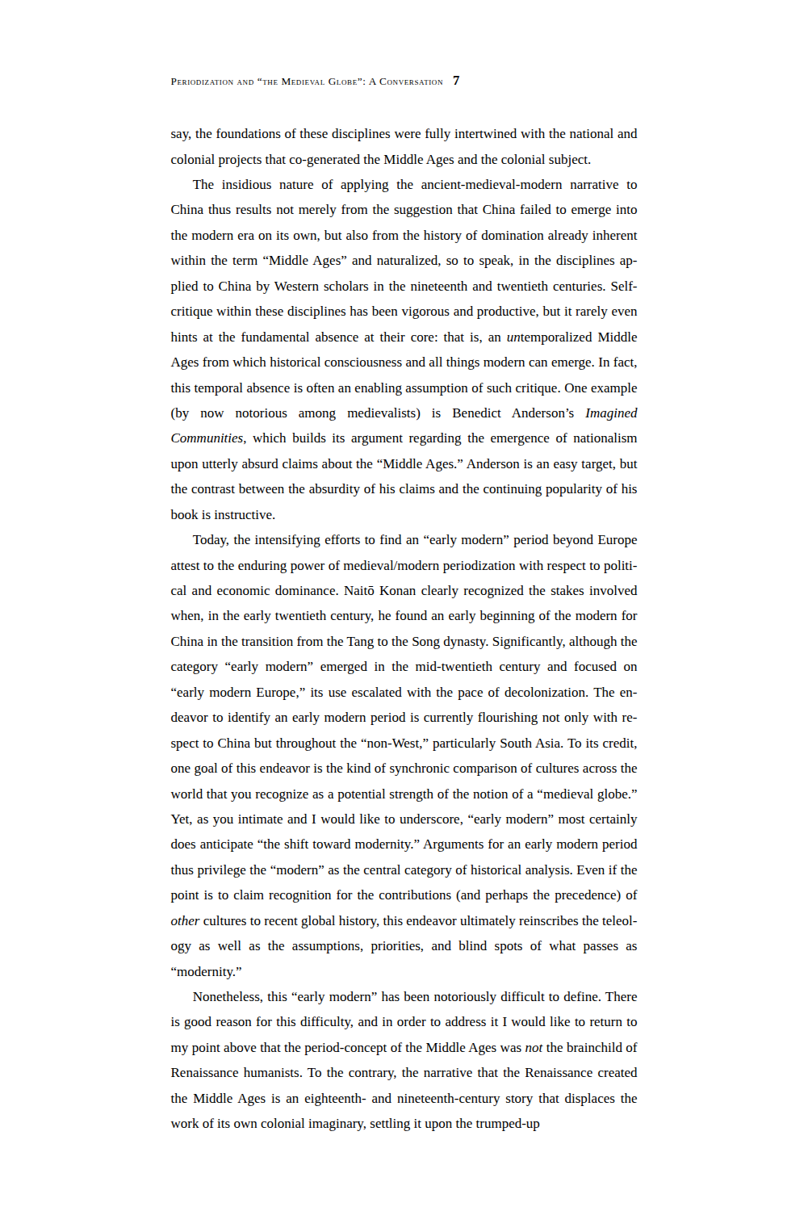Periodization and “the Medieval Globe”: A Conversation 7
say, the foundations of these disciplines were fully intertwined with the national and colonial projects that co-generated the Middle Ages and the colonial subject.
The insidious nature of applying the ancient-medieval-modern narrative to China thus results not merely from the suggestion that China failed to emerge into the modern era on its own, but also from the history of domination already inherent within the term “Middle Ages” and naturalized, so to speak, in the disciplines applied to China by Western scholars in the nineteenth and twentieth centuries. Self-critique within these disciplines has been vigorous and productive, but it rarely even hints at the fundamental absence at their core: that is, an untemporalized Middle Ages from which historical consciousness and all things modern can emerge. In fact, this temporal absence is often an enabling assumption of such critique. One example (by now notorious among medievalists) is Benedict Anderson’s Imagined Communities, which builds its argument regarding the emergence of nationalism upon utterly absurd claims about the “Middle Ages.” Anderson is an easy target, but the contrast between the absurdity of his claims and the continuing popularity of his book is instructive.
Today, the intensifying efforts to find an “early modern” period beyond Europe attest to the enduring power of medieval/modern periodization with respect to political and economic dominance. Naitō Konan clearly recognized the stakes involved when, in the early twentieth century, he found an early beginning of the modern for China in the transition from the Tang to the Song dynasty. Significantly, although the category “early modern” emerged in the mid-twentieth century and focused on “early modern Europe,” its use escalated with the pace of decolonization. The endeavor to identify an early modern period is currently flourishing not only with respect to China but throughout the “non-West,” particularly South Asia. To its credit, one goal of this endeavor is the kind of synchronic comparison of cultures across the world that you recognize as a potential strength of the notion of a “medieval globe.” Yet, as you intimate and I would like to underscore, “early modern” most certainly does anticipate “the shift toward modernity.” Arguments for an early modern period thus privilege the “modern” as the central category of historical analysis. Even if the point is to claim recognition for the contributions (and perhaps the precedence) of other cultures to recent global history, this endeavor ultimately reinscribes the teleology as well as the assumptions, priorities, and blind spots of what passes as “modernity.”
Nonetheless, this “early modern” has been notoriously difficult to define. There is good reason for this difficulty, and in order to address it I would like to return to my point above that the period-concept of the Middle Ages was not the brainchild of Renaissance humanists. To the contrary, the narrative that the Renaissance created the Middle Ages is an eighteenth- and nineteenth-century story that displaces the work of its own colonial imaginary, settling it upon the trumped-up